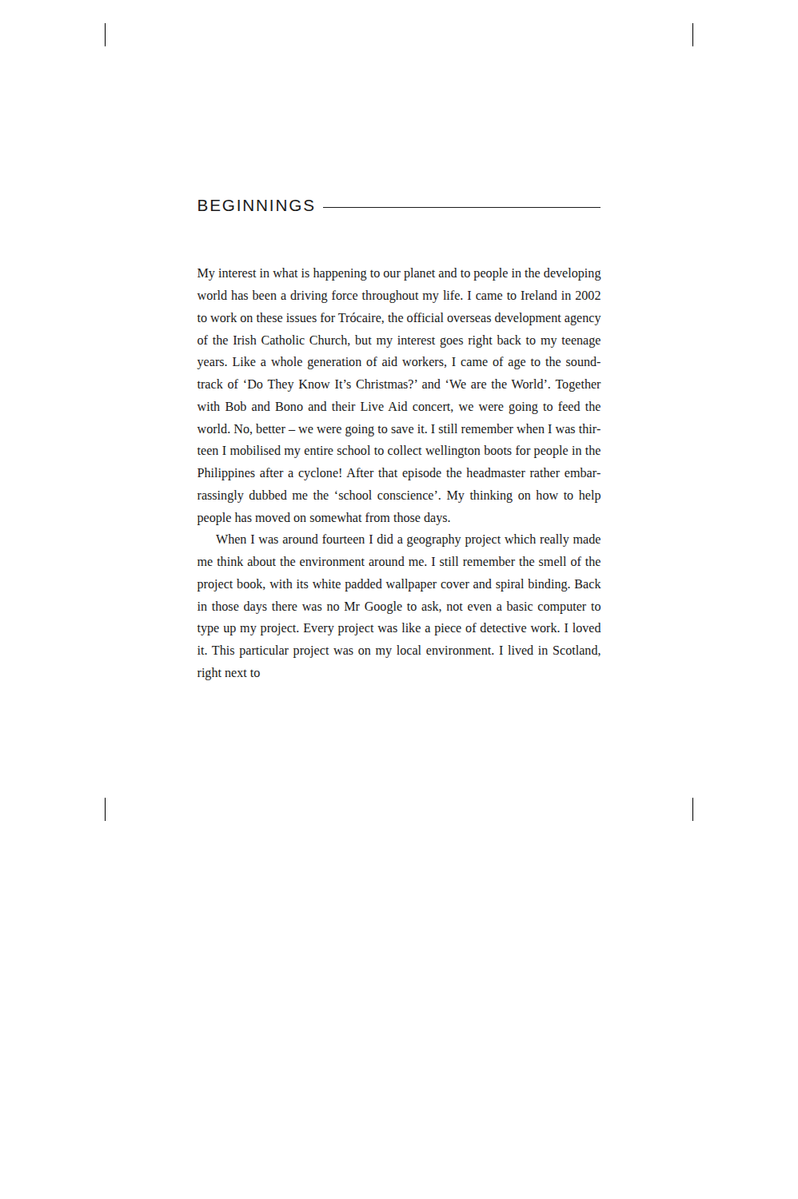BEGINNINGS
My interest in what is happening to our planet and to people in the developing world has been a driving force throughout my life. I came to Ireland in 2002 to work on these issues for Trócaire, the official overseas development agency of the Irish Catholic Church, but my interest goes right back to my teenage years. Like a whole generation of aid workers, I came of age to the soundtrack of ‘Do They Know It’s Christmas?’ and ‘We are the World’. Together with Bob and Bono and their Live Aid concert, we were going to feed the world. No, better – we were going to save it. I still remember when I was thirteen I mobilised my entire school to collect wellington boots for people in the Philippines after a cyclone! After that episode the headmaster rather embarrassingly dubbed me the ‘school conscience’. My thinking on how to help people has moved on somewhat from those days.
When I was around fourteen I did a geography project which really made me think about the environment around me. I still remember the smell of the project book, with its white padded wallpaper cover and spiral binding. Back in those days there was no Mr Google to ask, not even a basic computer to type up my project. Every project was like a piece of detective work. I loved it. This particular project was on my local environment. I lived in Scotland, right next to